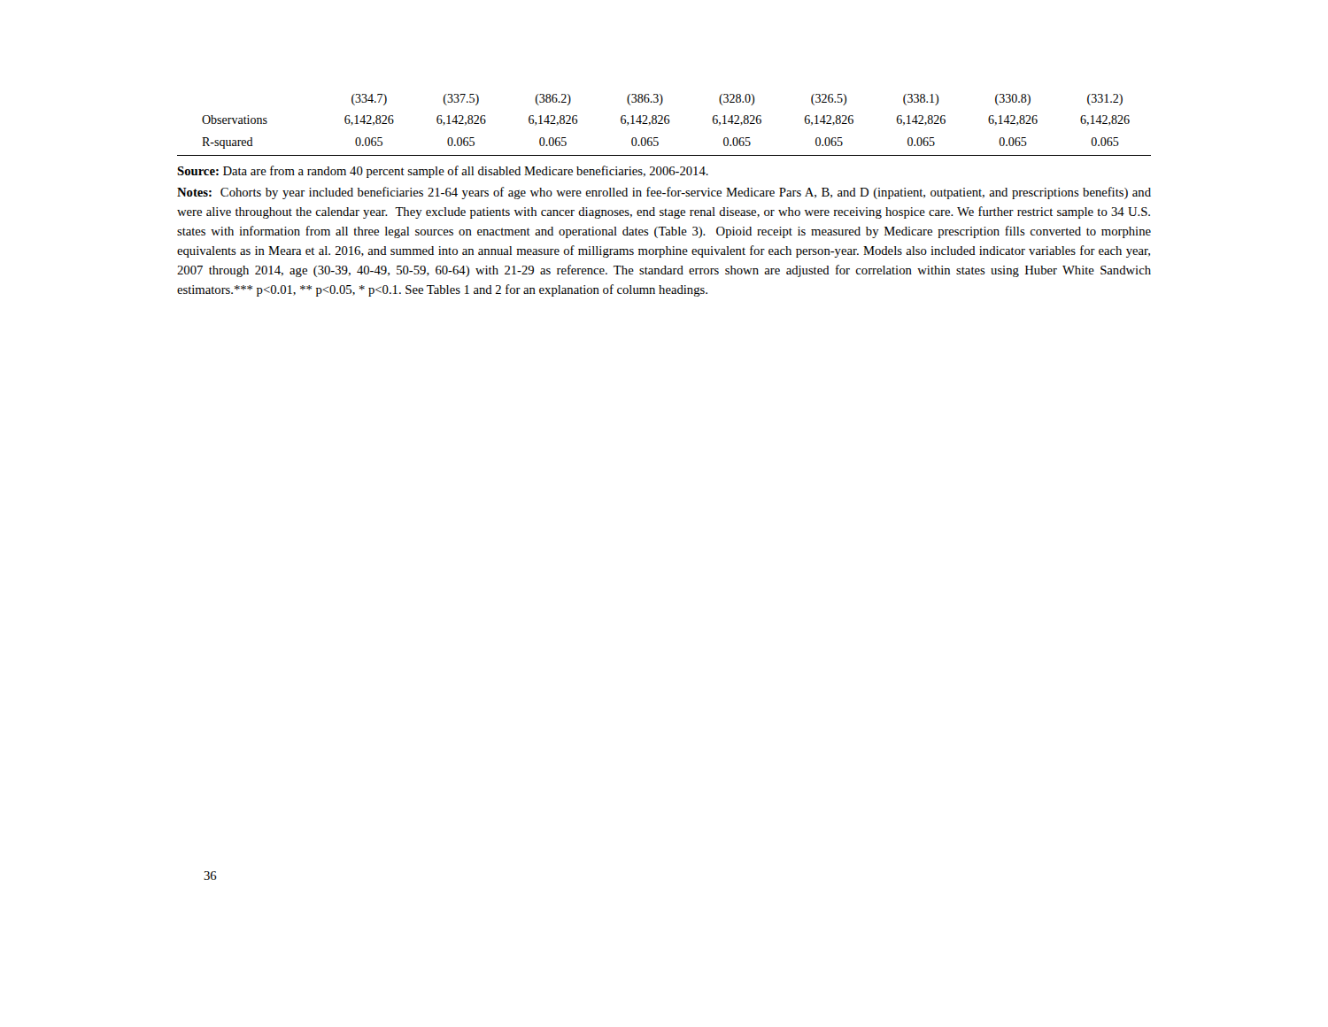| | (334.7) | (337.5) | (386.2) | (386.3) | (328.0) | (326.5) | (338.1) | (330.8) | (331.2) |
| Observations | 6,142,826 | 6,142,826 | 6,142,826 | 6,142,826 | 6,142,826 | 6,142,826 | 6,142,826 | 6,142,826 | 6,142,826 |
| R-squared | 0.065 | 0.065 | 0.065 | 0.065 | 0.065 | 0.065 | 0.065 | 0.065 | 0.065 |
Source: Data are from a random 40 percent sample of all disabled Medicare beneficiaries, 2006-2014.
Notes: Cohorts by year included beneficiaries 21-64 years of age who were enrolled in fee-for-service Medicare Pars A, B, and D (inpatient, outpatient, and prescriptions benefits) and were alive throughout the calendar year. They exclude patients with cancer diagnoses, end stage renal disease, or who were receiving hospice care. We further restrict sample to 34 U.S. states with information from all three legal sources on enactment and operational dates (Table 3). Opioid receipt is measured by Medicare prescription fills converted to morphine equivalents as in Meara et al. 2016, and summed into an annual measure of milligrams morphine equivalent for each person-year. Models also included indicator variables for each year, 2007 through 2014, age (30-39, 40-49, 50-59, 60-64) with 21-29 as reference. The standard errors shown are adjusted for correlation within states using Huber White Sandwich estimators.*** p<0.01, ** p<0.05, * p<0.1. See Tables 1 and 2 for an explanation of column headings.
36